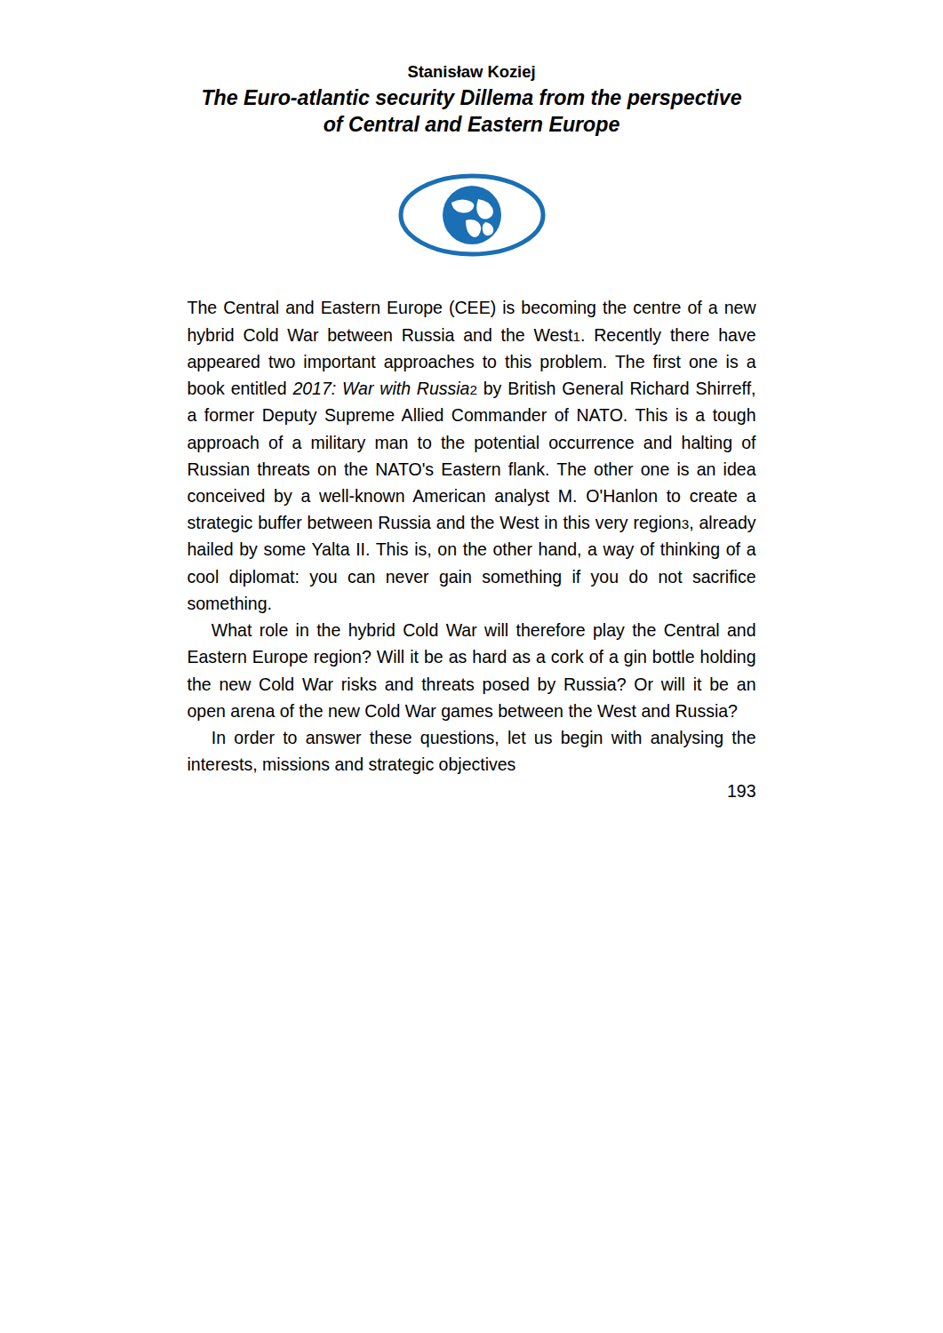Stanisław Koziej
The Euro-atlantic security Dillema from the perspective
of Central and Eastern Europe
The Central and Eastern Europe (CEE) is becoming the centre of a new hybrid Cold War between Russia and the West1. Recently there have appeared two important approaches to this problem. The first one is a book entitled 2017: War with Russia 2 by British General Richard Shirreff, a former Deputy Supreme Allied Commander of NATO. This is a tough approach of a military man to the potential occurrence and halting of Russian threats on the NATO's Eastern flank. The other one is an idea conceived by a well-known American analyst M. O'Hanlon to create a strategic buffer between Russia and the West in this very region3, already hailed by some Yalta II. This is, on the other hand, a way of thinking of a cool diplomat: you can never gain something if you do not sacrifice something.
What role in the hybrid Cold War will therefore play the Central and Eastern Europe region? Will it be as hard as a cork of a gin bottle holding the new Cold War risks and threats posed by Russia? Or will it be an open arena of the new Cold War games between the West and Russia?
In order to answer these questions, let us begin with analysing the interests, missions and strategic objectives
193